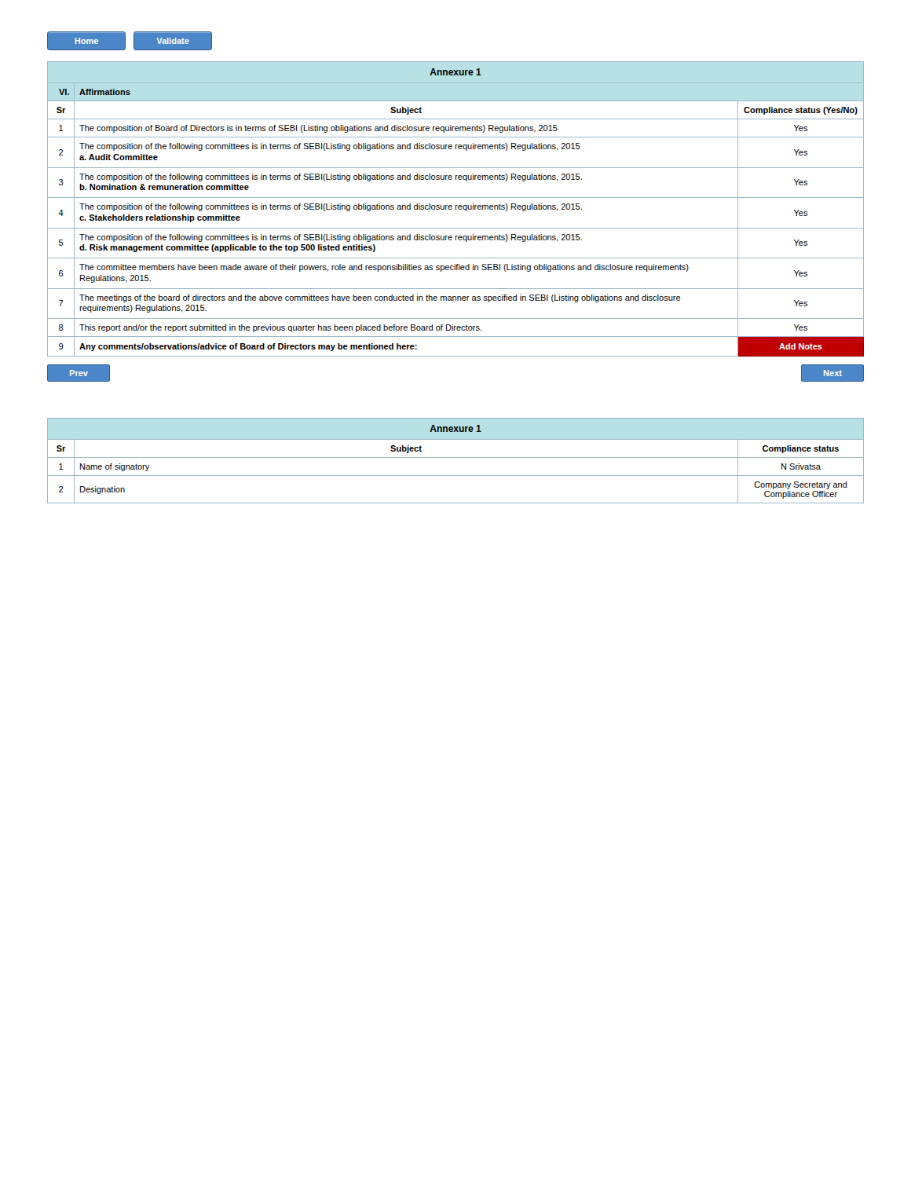Home Validate
| Annexure 1 |
| VI. | Affirmations |
| Sr | Subject | Compliance status (Yes/No) |
| 1 | The composition of Board of Directors is in terms of SEBI (Listing obligations and disclosure requirements) Regulations, 2015 | Yes |
| 2 | The composition of the following committees is in terms of SEBI(Listing obligations and disclosure requirements) Regulations, 2015 a. Audit Committee | Yes |
| 3 | The composition of the following committees is in terms of SEBI(Listing obligations and disclosure requirements) Regulations, 2015. b. Nomination & remuneration committee | Yes |
| 4 | The composition of the following committees is in terms of SEBI(Listing obligations and disclosure requirements) Regulations, 2015. c. Stakeholders relationship committee | Yes |
| 5 | The composition of the following committees is in terms of SEBI(Listing obligations and disclosure requirements) Regulations, 2015. d. Risk management committee (applicable to the top 500 listed entities) | Yes |
| 6 | The committee members have been made aware of their powers, role and responsibilities as specified in SEBI (Listing obligations and disclosure requirements) Regulations, 2015. | Yes |
| 7 | The meetings of the board of directors and the above committees have been conducted in the manner as specified in SEBI (Listing obligations and disclosure requirements) Regulations, 2015. | Yes |
| 8 | This report and/or the report submitted in the previous quarter has been placed before Board of Directors. | Yes |
| 9 | Any comments/observations/advice of Board of Directors may be mentioned here: | Add Notes |
Prev Next
| Annexure 1 |
| Sr | Subject | Compliance status |
| 1 | Name of signatory | N Srivatsa |
| 2 | Designation | Company Secretary and Compliance Officer |